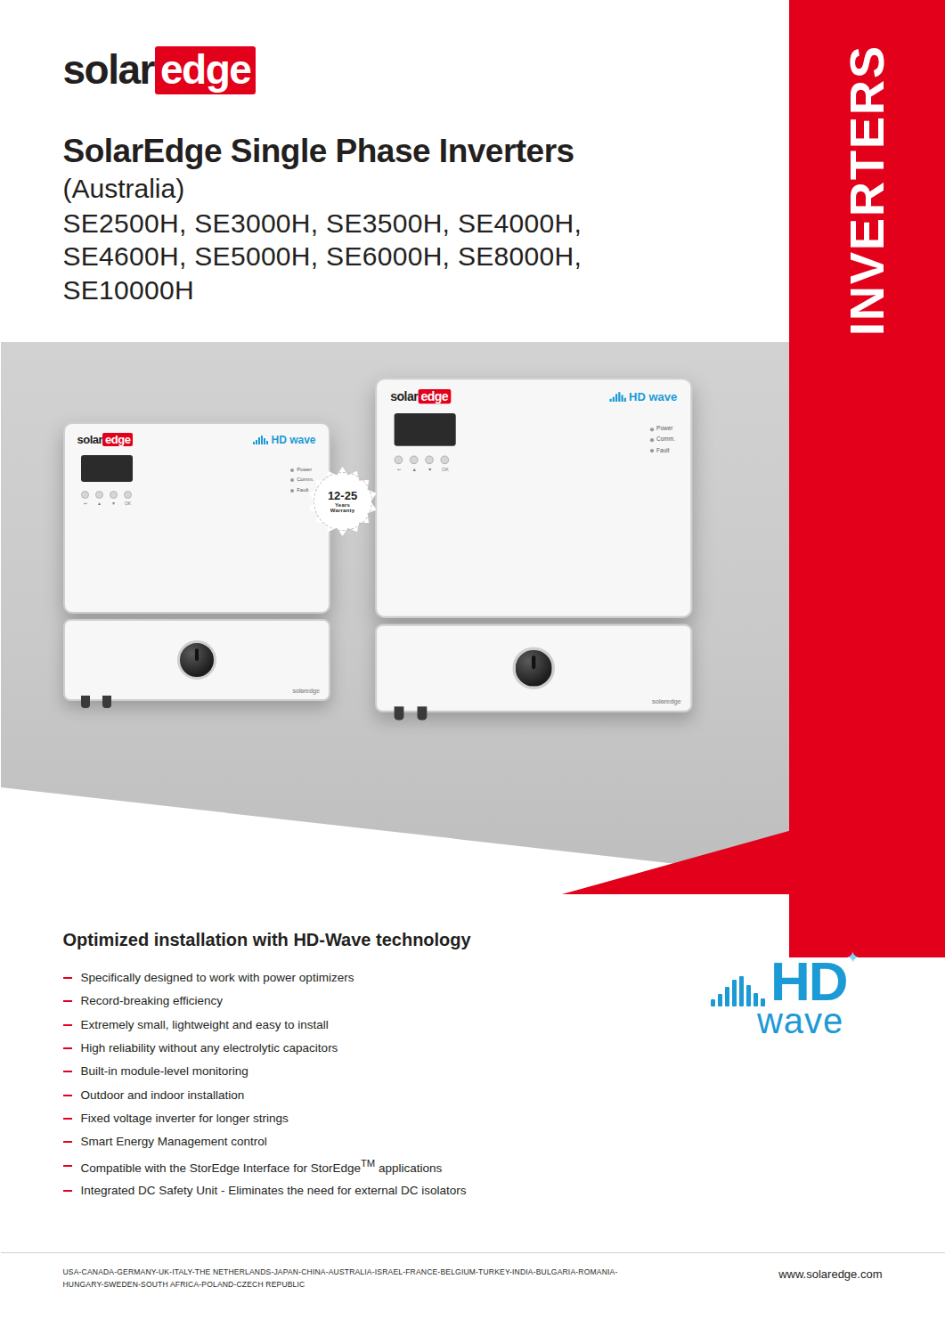INVERTERS
solar edge
SolarEdge Single Phase Inverters
(Australia)
SE2500H, SE3000H, SE3500H, SE4000H,
SE4600H, SE5000H, SE6000H, SE8000H,
SE10000H
solaredge
HD wave
Power
Comm.
Fault
↩▲▼OK
solaredge
solaredge
HD wave
Power
Comm.
Fault
↩▲▼OK
solaredge
12-25
Years
Warranty
Optimized installation with HD-Wave technology
Specifically designed to work with power optimizers
Record-breaking efficiency
Extremely small, lightweight and easy to install
High reliability without any electrolytic capacitors
Built-in module-level monitoring
Outdoor and indoor installation
Fixed voltage inverter for longer strings
Smart Energy Management control
Compatible with the StorEdge Interface for StorEdgeTM applications
Integrated DC Safety Unit - Eliminates the need for external DC isolators
✦ HD wave
USA-CANADA-GERMANY-UK-ITALY-THE NETHERLANDS-JAPAN-CHINA-AUSTRALIA-ISRAEL-FRANCE-BELGIUM-TURKEY-INDIA-BULGARIA-ROMANIA-
HUNGARY-SWEDEN-SOUTH AFRICA-POLAND-CZECH REPUBLIC
www.solaredge.com